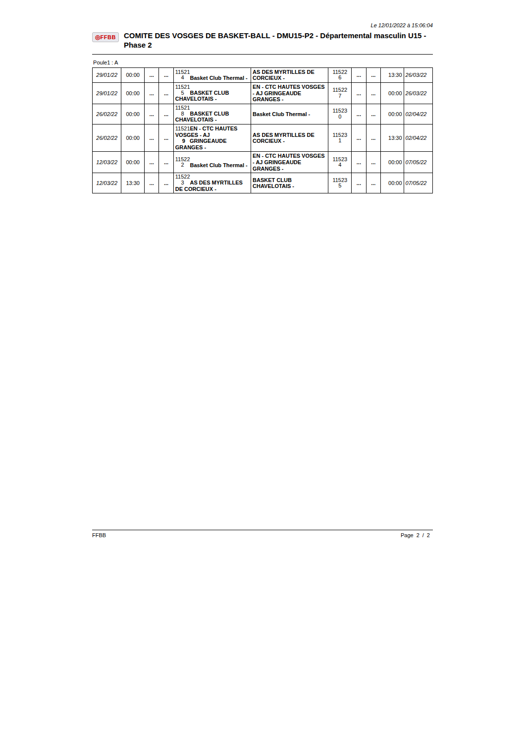Le 12/01/2022 à 15:06:04
◎FFBB
COMITE DES VOSGES DE BASKET-BALL - DMU15-P2 - Départemental masculin U15 - Phase 2
Poule1 : A
| 29/01/22 | 00:00 | ... | ... | 11521 4 Basket Club Thermal - | AS DES MYRTILLES DE CORCIEUX - | 11522 6 | ... | ... | 13:30 | 26/03/22 |
| 29/01/22 | 00:00 | ... | ... | 11521 5 BASKET CLUB CHAVELOTAIS - | EN - CTC HAUTES VOSGES - AJ GRINGEAUDE GRANGES - | 11522 7 | ... | ... | 00:00 | 26/03/22 |
| 26/02/22 | 00:00 | ... | ... | 11521 8 BASKET CLUB CHAVELOTAIS - | Basket Club Thermal - | 11523 0 | ... | ... | 00:00 | 02/04/22 |
| 26/02/22 | 00:00 | ... | ... | 11521 EN - CTC HAUTES VOSGES - AJ 9 GRINGEAUDE GRANGES - | AS DES MYRTILLES DE CORCIEUX - | 11523 1 | ... | ... | 13:30 | 02/04/22 |
| 12/03/22 | 00:00 | ... | ... | 11522 2 Basket Club Thermal - | EN - CTC HAUTES VOSGES - AJ GRINGEAUDE GRANGES - | 11523 4 | ... | ... | 00:00 | 07/05/22 |
| 12/03/22 | 13:30 | ... | ... | 11522 3 AS DES MYRTILLES DE CORCIEUX - | BASKET CLUB CHAVELOTAIS - | 11523 5 | ... | ... | 00:00 | 07/05/22 |
FFBB
Page2/2